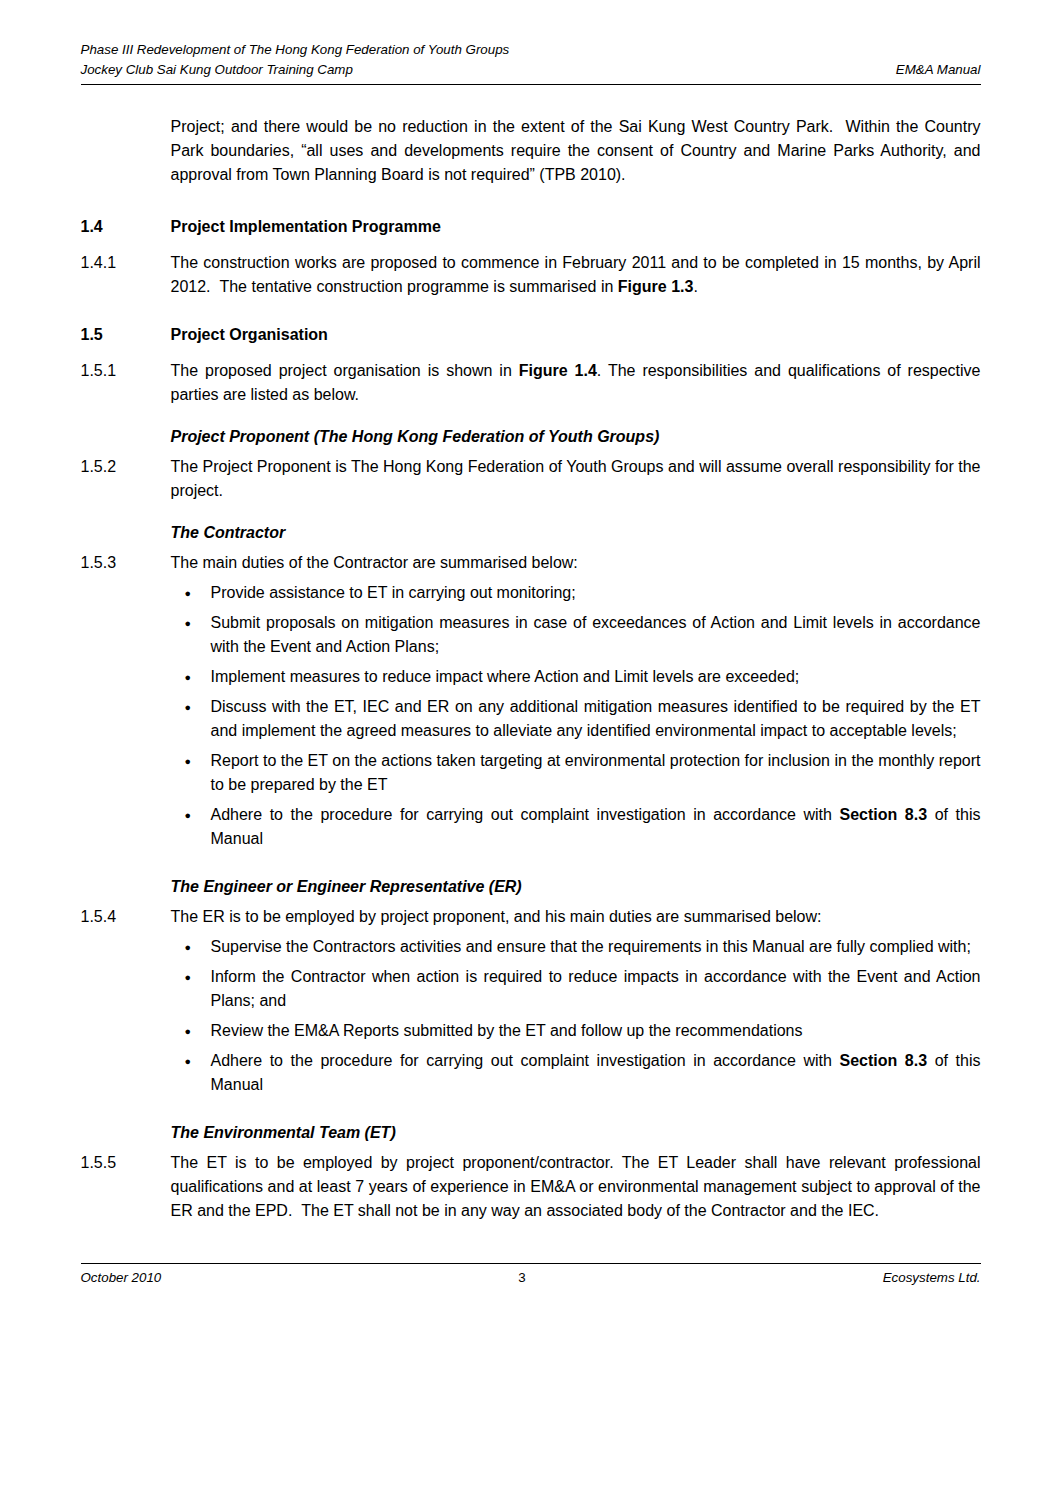Phase III Redevelopment of The Hong Kong Federation of Youth Groups
Jockey Club Sai Kung Outdoor Training Camp EM&A Manual
Project; and there would be no reduction in the extent of the Sai Kung West Country Park. Within the Country Park boundaries, “all uses and developments require the consent of Country and Marine Parks Authority, and approval from Town Planning Board is not required” (TPB 2010).
1.4 Project Implementation Programme
1.4.1 The construction works are proposed to commence in February 2011 and to be completed in 15 months, by April 2012. The tentative construction programme is summarised in Figure 1.3.
1.5 Project Organisation
1.5.1 The proposed project organisation is shown in Figure 1.4. The responsibilities and qualifications of respective parties are listed as below.
Project Proponent (The Hong Kong Federation of Youth Groups)
1.5.2 The Project Proponent is The Hong Kong Federation of Youth Groups and will assume overall responsibility for the project.
The Contractor
1.5.3 The main duties of the Contractor are summarised below:
Provide assistance to ET in carrying out monitoring;
Submit proposals on mitigation measures in case of exceedances of Action and Limit levels in accordance with the Event and Action Plans;
Implement measures to reduce impact where Action and Limit levels are exceeded;
Discuss with the ET, IEC and ER on any additional mitigation measures identified to be required by the ET and implement the agreed measures to alleviate any identified environmental impact to acceptable levels;
Report to the ET on the actions taken targeting at environmental protection for inclusion in the monthly report to be prepared by the ET
Adhere to the procedure for carrying out complaint investigation in accordance with Section 8.3 of this Manual
The Engineer or Engineer Representative (ER)
1.5.4 The ER is to be employed by project proponent, and his main duties are summarised below:
Supervise the Contractors activities and ensure that the requirements in this Manual are fully complied with;
Inform the Contractor when action is required to reduce impacts in accordance with the Event and Action Plans; and
Review the EM&A Reports submitted by the ET and follow up the recommendations
Adhere to the procedure for carrying out complaint investigation in accordance with Section 8.3 of this Manual
The Environmental Team (ET)
1.5.5 The ET is to be employed by project proponent/contractor. The ET Leader shall have relevant professional qualifications and at least 7 years of experience in EM&A or environmental management subject to approval of the ER and the EPD. The ET shall not be in any way an associated body of the Contractor and the IEC.
October 2010 3 Ecosystems Ltd.